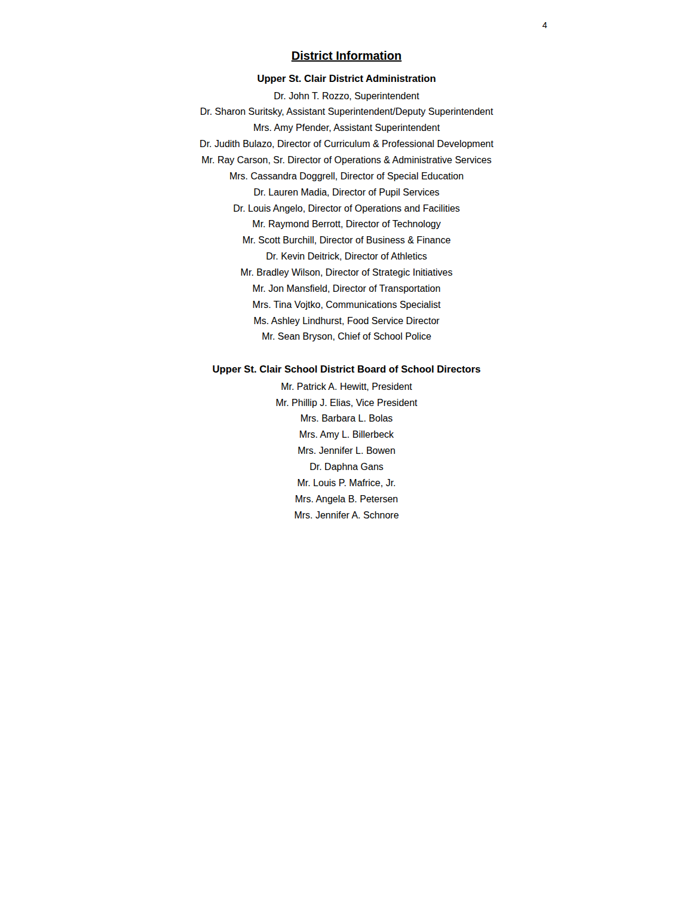4
District Information
Upper St. Clair District Administration
Dr. John T. Rozzo, Superintendent
Dr. Sharon Suritsky, Assistant Superintendent/Deputy Superintendent
Mrs. Amy Pfender, Assistant Superintendent
Dr. Judith Bulazo, Director of Curriculum & Professional Development
Mr. Ray Carson, Sr. Director of Operations & Administrative Services
Mrs. Cassandra Doggrell, Director of Special Education
Dr. Lauren Madia, Director of Pupil Services
Dr. Louis Angelo, Director of Operations and Facilities
Mr. Raymond Berrott, Director of Technology
Mr. Scott Burchill, Director of Business & Finance
Dr. Kevin Deitrick, Director of Athletics
Mr. Bradley Wilson, Director of Strategic Initiatives
Mr. Jon Mansfield, Director of Transportation
Mrs. Tina Vojtko, Communications Specialist
Ms. Ashley Lindhurst, Food Service Director
Mr. Sean Bryson, Chief of School Police
Upper St. Clair School District Board of School Directors
Mr. Patrick A. Hewitt, President
Mr. Phillip J. Elias, Vice President
Mrs. Barbara L. Bolas
Mrs. Amy L. Billerbeck
Mrs. Jennifer L. Bowen
Dr. Daphna Gans
Mr. Louis P. Mafrice, Jr.
Mrs. Angela B. Petersen
Mrs. Jennifer A. Schnore